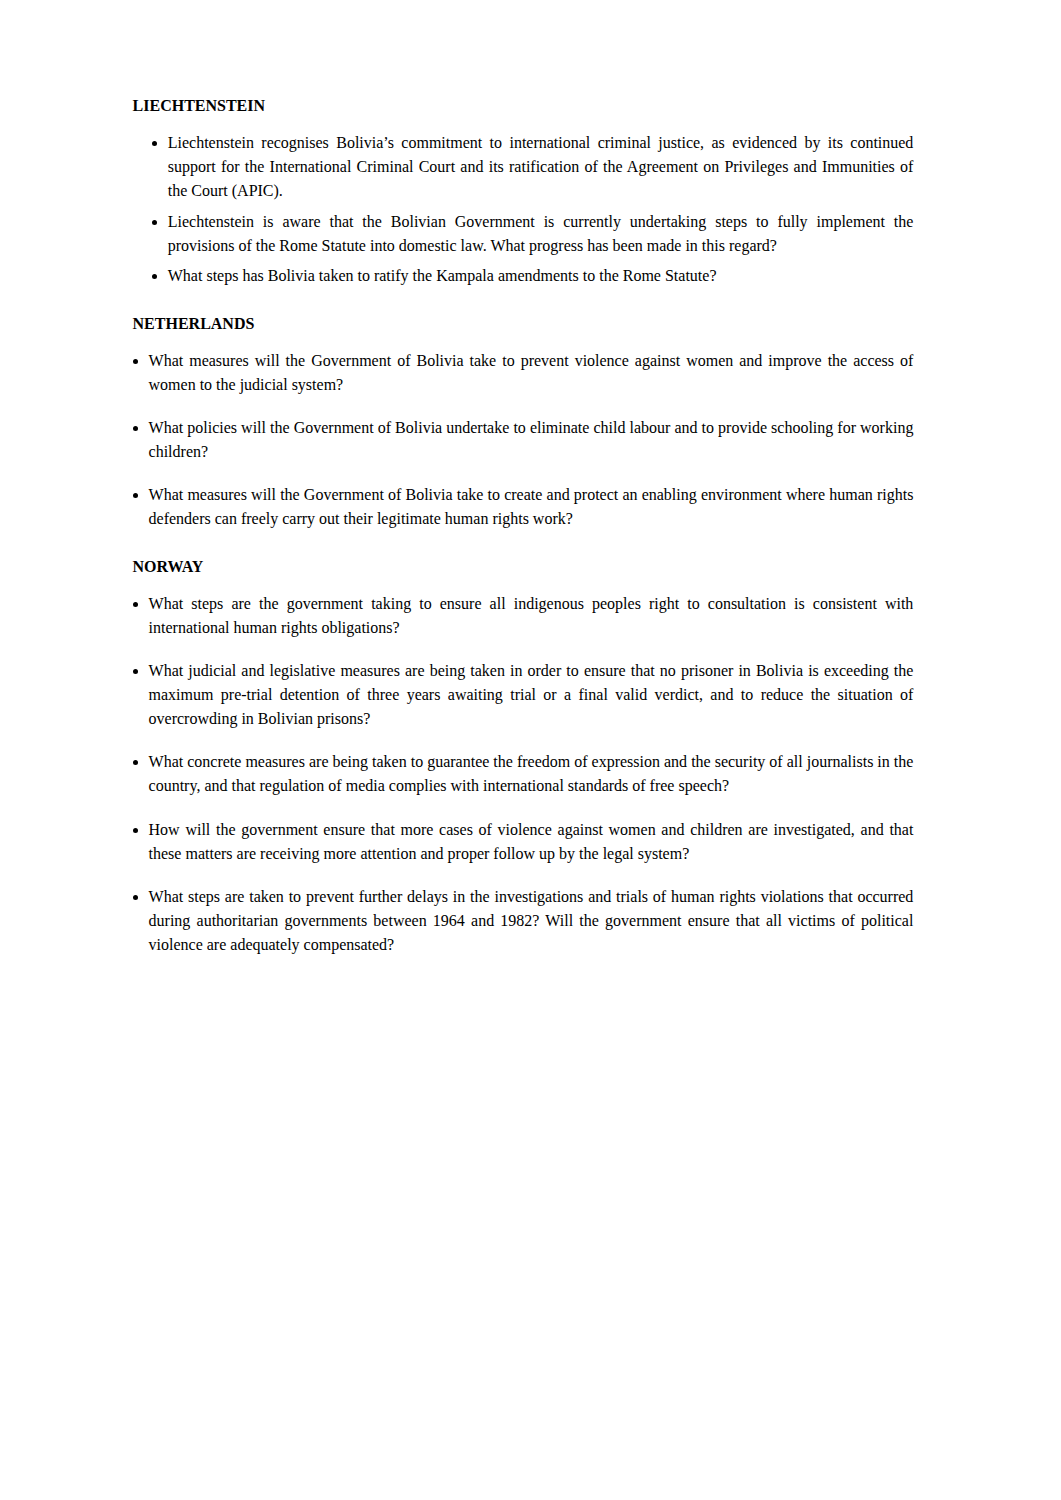LIECHTENSTEIN
Liechtenstein recognises Bolivia’s commitment to international criminal justice, as evidenced by its continued support for the International Criminal Court and its ratification of the Agreement on Privileges and Immunities of the Court (APIC).
Liechtenstein is aware that the Bolivian Government is currently undertaking steps to fully implement the provisions of the Rome Statute into domestic law. What progress has been made in this regard?
What steps has Bolivia taken to ratify the Kampala amendments to the Rome Statute?
NETHERLANDS
What measures will the Government of Bolivia take to prevent violence against women and improve the access of women to the judicial system?
What policies will the Government of Bolivia undertake to eliminate child labour and to provide schooling for working children?
What measures will the Government of Bolivia take to create and protect an enabling environment where human rights defenders can freely carry out their legitimate human rights work?
NORWAY
What steps are the government taking to ensure all indigenous peoples right to consultation is consistent with international human rights obligations?
What judicial and legislative measures are being taken in order to ensure that no prisoner in Bolivia is exceeding the maximum pre-trial detention of three years awaiting trial or a final valid verdict, and to reduce the situation of overcrowding in Bolivian prisons?
What concrete measures are being taken to guarantee the freedom of expression and the security of all journalists in the country, and that regulation of media complies with international standards of free speech?
How will the government ensure that more cases of violence against women and children are investigated, and that these matters are receiving more attention and proper follow up by the legal system?
What steps are taken to prevent further delays in the investigations and trials of human rights violations that occurred during authoritarian governments between 1964 and 1982? Will the government ensure that all victims of political violence are adequately compensated?